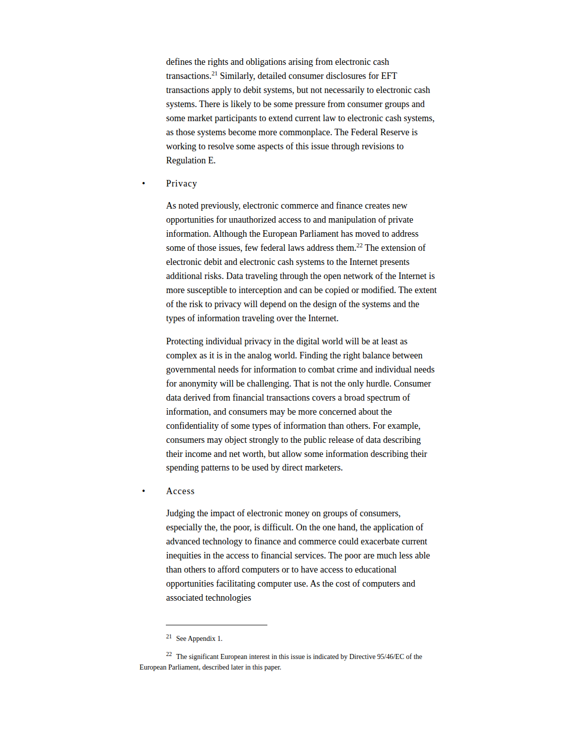defines the rights and obligations arising from electronic cash transactions.21 Similarly, detailed consumer disclosures for EFT transactions apply to debit systems, but not necessarily to electronic cash systems. There is likely to be some pressure from consumer groups and some market participants to extend current law to electronic cash systems, as those systems become more commonplace. The Federal Reserve is working to resolve some aspects of this issue through revisions to Regulation E.
•
Privacy
As noted previously, electronic commerce and finance creates new opportunities for unauthorized access to and manipulation of private information. Although the European Parliament has moved to address some of those issues, few federal laws address them.22 The extension of electronic debit and electronic cash systems to the Internet presents additional risks. Data traveling through the open network of the Internet is more susceptible to interception and can be copied or modified. The extent of the risk to privacy will depend on the design of the systems and the types of information traveling over the Internet.
Protecting individual privacy in the digital world will be at least as complex as it is in the analog world. Finding the right balance between governmental needs for information to combat crime and individual needs for anonymity will be challenging. That is not the only hurdle. Consumer data derived from financial transactions covers a broad spectrum of information, and consumers may be more concerned about the confidentiality of some types of information than others. For example, consumers may object strongly to the public release of data describing their income and net worth, but allow some information describing their spending patterns to be used by direct marketers.
•
Access
Judging the impact of electronic money on groups of consumers, especially the, the poor, is difficult. On the one hand, the application of advanced technology to finance and commerce could exacerbate current inequities in the access to financial services. The poor are much less able than others to afford computers or to have access to educational opportunities facilitating computer use. As the cost of computers and associated technologies
21 See Appendix 1.
22 The significant European interest in this issue is indicated by Directive 95/46/EC of the European Parliament, described later in this paper.